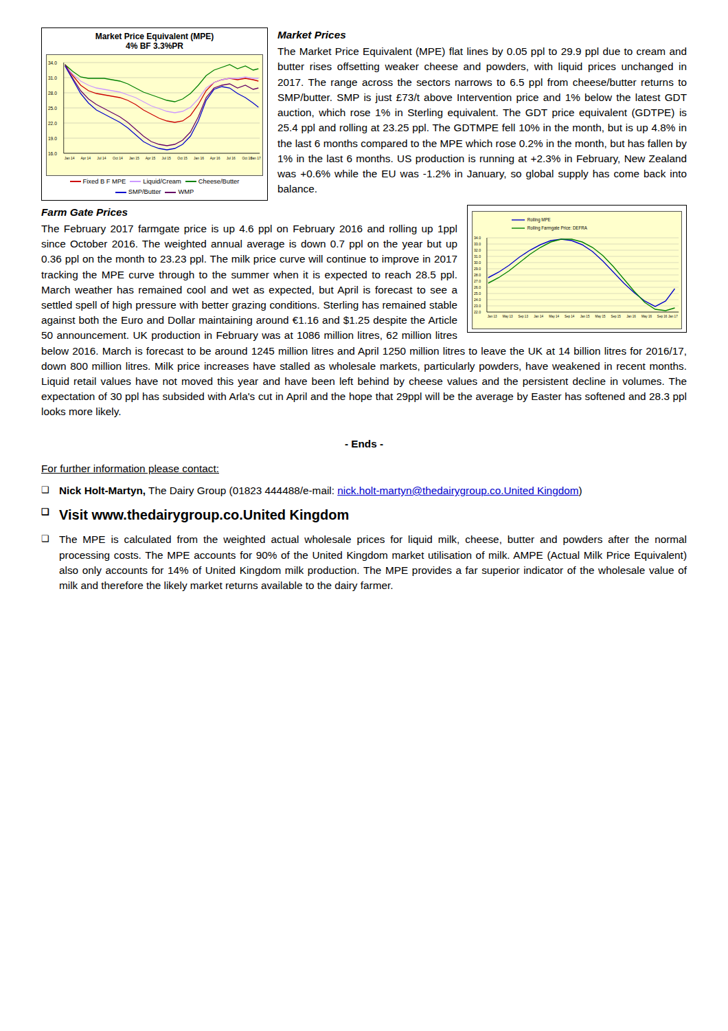Market Price Equivalent (MPE)
4% BF 3.3%PR
34.0 31.0 28.0 25.0 22.0 19.0 16.0 Jan 14 Apr 14 Jul 14 Oct 14 Jan 15 Apr 15 Jul 15 Oct 15 Jan 16 Apr 16 Jul 16 Oct 16 Jan 17
Fixed B F MPE Liquid/Cream Cheese/Butter
SMP/Butter WMP
Market Prices
The Market Price Equivalent (MPE) flat lines by 0.05 ppl to 29.9 ppl due to cream and butter rises offsetting weaker cheese and powders, with liquid prices unchanged in 2017. The range across the sectors narrows to 6.5 ppl from cheese/butter returns to SMP/butter. SMP is just £73/t above Intervention price and 1% below the latest GDT auction, which rose 1% in Sterling equivalent. The GDT price equivalent (GDTPE) is 25.4 ppl and rolling at 23.25 ppl. The GDTMPE fell 10% in the month, but is up 4.8% in the last 6 months compared to the MPE which rose 0.2% in the month, but has fallen by 1% in the last 6 months. US production is running at +2.3% in February, New Zealand was +0.6% while the EU was -1.2% in January, so global supply has come back into balance.
Rolling MPE Rolling Farmgate Price: DEFRA 34.0 33.0 32.0 31.0 30.0 29.0 28.0 27.0 26.0 25.0 24.0 23.0 22.0 Jan 13 May 13 Sep 13 Jan 14 May 14 Sep 14 Jan 15 May 15 Sep 15 Jan 16 May 16 Sep 16 Jan 17
Farm Gate Prices
The February 2017 farmgate price is up 4.6 ppl on February 2016 and rolling up 1ppl since October 2016. The weighted annual average is down 0.7 ppl on the year but up 0.36 ppl on the month to 23.23 ppl. The milk price curve will continue to improve in 2017 tracking the MPE curve through to the summer when it is expected to reach 28.5 ppl. March weather has remained cool and wet as expected, but April is forecast to see a settled spell of high pressure with better grazing conditions. Sterling has remained stable against both the Euro and Dollar maintaining around €1.16 and $1.25 despite the Article 50 announcement. UK production in February was at 1086 million litres, 62 million litres below 2016. March is forecast to be around 1245 million litres and April 1250 million litres to leave the UK at 14 billion litres for 2016/17, down 800 million litres. Milk price increases have stalled as wholesale markets, particularly powders, have weakened in recent months. Liquid retail values have not moved this year and have been left behind by cheese values and the persistent decline in volumes. The expectation of 30 ppl has subsided with Arla's cut in April and the hope that 29ppl will be the average by Easter has softened and 28.3 ppl looks more likely.
- Ends -
For further information please contact:
Nick Holt-Martyn, The Dairy Group (01823 444488/e-mail: nick.holt-martyn@thedairygroup.co.United Kingdom)
Visit www.thedairygroup.co.United Kingdom
The MPE is calculated from the weighted actual wholesale prices for liquid milk, cheese, butter and powders after the normal processing costs. The MPE accounts for 90% of the United Kingdom market utilisation of milk. AMPE (Actual Milk Price Equivalent) also only accounts for 14% of United Kingdom milk production. The MPE provides a far superior indicator of the wholesale value of milk and therefore the likely market returns available to the dairy farmer.